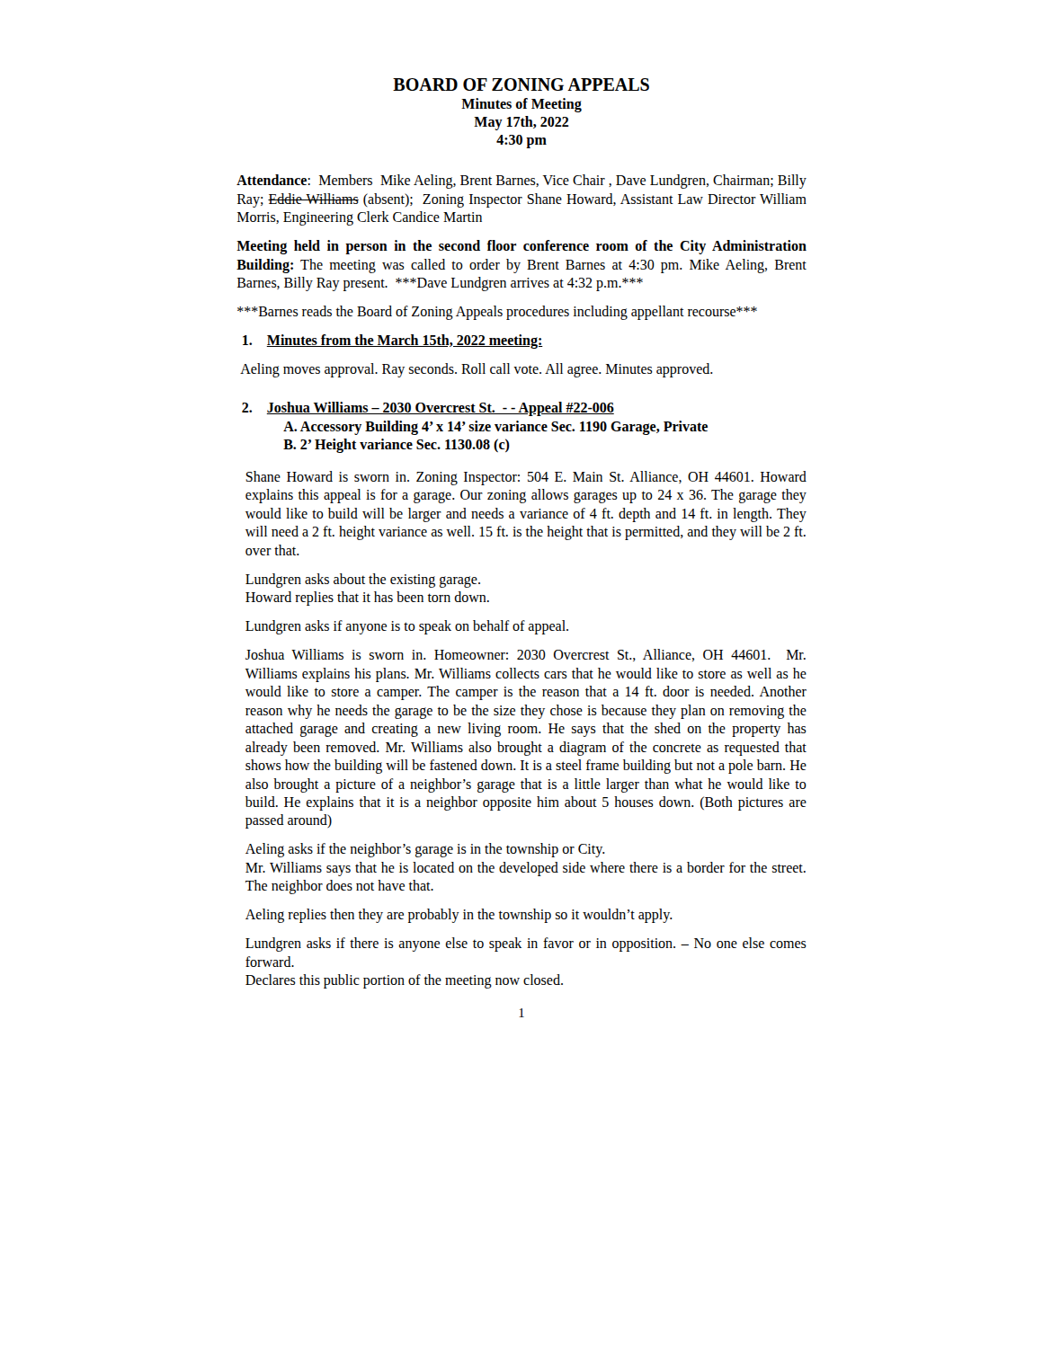BOARD OF ZONING APPEALS
Minutes of Meeting
May 17th, 2022
4:30 pm
Attendance: Members Mike Aeling, Brent Barnes, Vice Chair , Dave Lundgren, Chairman; Billy Ray; Eddie Williams (absent); Zoning Inspector Shane Howard, Assistant Law Director William Morris, Engineering Clerk Candice Martin
Meeting held in person in the second floor conference room of the City Administration Building: The meeting was called to order by Brent Barnes at 4:30 pm. Mike Aeling, Brent Barnes, Billy Ray present. ***Dave Lundgren arrives at 4:32 p.m.***
***Barnes reads the Board of Zoning Appeals procedures including appellant recourse***
1.
Minutes from the March 15th, 2022 meeting:
Aeling moves approval. Ray seconds. Roll call vote. All agree. Minutes approved.
2.
Joshua Williams – 2030 Overcrest St. - - Appeal #22-006 A. Accessory Building 4’ x 14’ size variance Sec. 1190 Garage, Private B. 2’ Height variance Sec. 1130.08 (c)
Shane Howard is sworn in. Zoning Inspector: 504 E. Main St. Alliance, OH 44601. Howard explains this appeal is for a garage. Our zoning allows garages up to 24 x 36. The garage they would like to build will be larger and needs a variance of 4 ft. depth and 14 ft. in length. They will need a 2 ft. height variance as well. 15 ft. is the height that is permitted, and they will be 2 ft. over that.
Lundgren asks about the existing garage.
Howard replies that it has been torn down.
Lundgren asks if anyone is to speak on behalf of appeal.
Joshua Williams is sworn in. Homeowner: 2030 Overcrest St., Alliance, OH 44601. Mr. Williams explains his plans. Mr. Williams collects cars that he would like to store as well as he would like to store a camper. The camper is the reason that a 14 ft. door is needed. Another reason why he needs the garage to be the size they chose is because they plan on removing the attached garage and creating a new living room. He says that the shed on the property has already been removed. Mr. Williams also brought a diagram of the concrete as requested that shows how the building will be fastened down. It is a steel frame building but not a pole barn. He also brought a picture of a neighbor’s garage that is a little larger than what he would like to build. He explains that it is a neighbor opposite him about 5 houses down. (Both pictures are passed around)
Aeling asks if the neighbor’s garage is in the township or City.
Mr. Williams says that he is located on the developed side where there is a border for the street. The neighbor does not have that.
Aeling replies then they are probably in the township so it wouldn’t apply.
Lundgren asks if there is anyone else to speak in favor or in opposition. – No one else comes forward.
Declares this public portion of the meeting now closed.
1